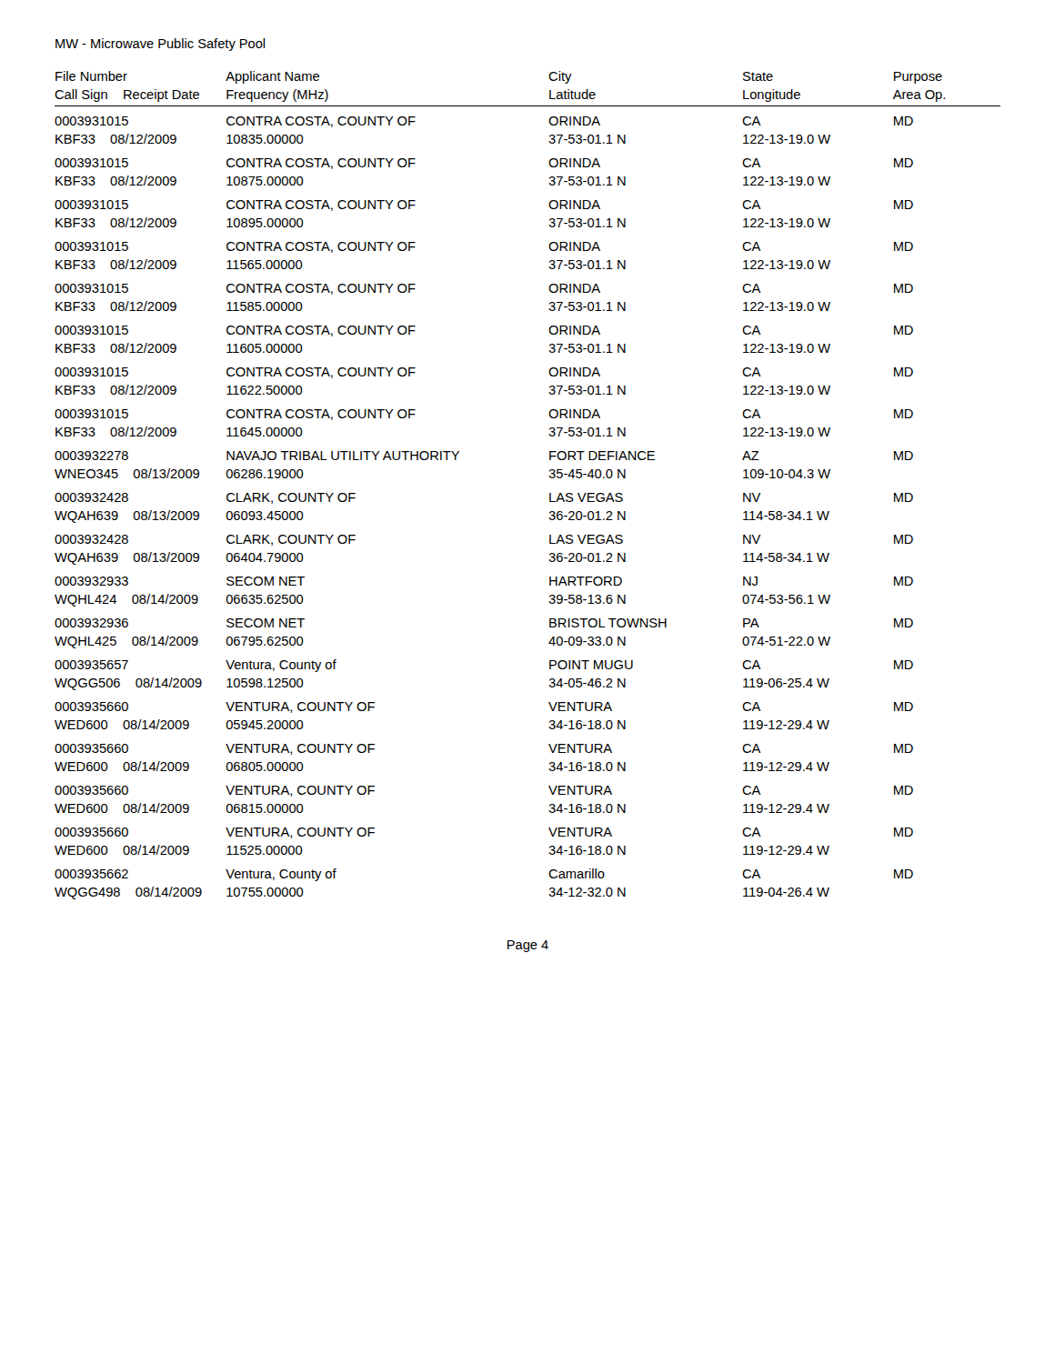MW - Microwave Public Safety Pool
| File Number | Applicant Name | City | State | Purpose |
| --- | --- | --- | --- | --- |
| Call Sign Receipt Date | Frequency (MHz) | Latitude | Longitude | Area Op. |
| 0003931015 | CONTRA COSTA, COUNTY OF | ORINDA | CA | MD |
| KBF33 08/12/2009 | 10835.00000 | 37-53-01.1 N | 122-13-19.0 W | |
| 0003931015 | CONTRA COSTA, COUNTY OF | ORINDA | CA | MD |
| KBF33 08/12/2009 | 10875.00000 | 37-53-01.1 N | 122-13-19.0 W | |
| 0003931015 | CONTRA COSTA, COUNTY OF | ORINDA | CA | MD |
| KBF33 08/12/2009 | 10895.00000 | 37-53-01.1 N | 122-13-19.0 W | |
| 0003931015 | CONTRA COSTA, COUNTY OF | ORINDA | CA | MD |
| KBF33 08/12/2009 | 11565.00000 | 37-53-01.1 N | 122-13-19.0 W | |
| 0003931015 | CONTRA COSTA, COUNTY OF | ORINDA | CA | MD |
| KBF33 08/12/2009 | 11585.00000 | 37-53-01.1 N | 122-13-19.0 W | |
| 0003931015 | CONTRA COSTA, COUNTY OF | ORINDA | CA | MD |
| KBF33 08/12/2009 | 11605.00000 | 37-53-01.1 N | 122-13-19.0 W | |
| 0003931015 | CONTRA COSTA, COUNTY OF | ORINDA | CA | MD |
| KBF33 08/12/2009 | 11622.50000 | 37-53-01.1 N | 122-13-19.0 W | |
| 0003931015 | CONTRA COSTA, COUNTY OF | ORINDA | CA | MD |
| KBF33 08/12/2009 | 11645.00000 | 37-53-01.1 N | 122-13-19.0 W | |
| 0003932278 | NAVAJO TRIBAL UTILITY AUTHORITY | FORT DEFIANCE | AZ | MD |
| WNEO345 08/13/2009 | 06286.19000 | 35-45-40.0 N | 109-10-04.3 W | |
| 0003932428 | CLARK, COUNTY OF | LAS VEGAS | NV | MD |
| WQAH639 08/13/2009 | 06093.45000 | 36-20-01.2 N | 114-58-34.1 W | |
| 0003932428 | CLARK, COUNTY OF | LAS VEGAS | NV | MD |
| WQAH639 08/13/2009 | 06404.79000 | 36-20-01.2 N | 114-58-34.1 W | |
| 0003932933 | SECOM NET | HARTFORD | NJ | MD |
| WQHL424 08/14/2009 | 06635.62500 | 39-58-13.6 N | 074-53-56.1 W | |
| 0003932936 | SECOM NET | BRISTOL TOWNSH | PA | MD |
| WQHL425 08/14/2009 | 06795.62500 | 40-09-33.0 N | 074-51-22.0 W | |
| 0003935657 | Ventura, County of | POINT MUGU | CA | MD |
| WQGG506 08/14/2009 | 10598.12500 | 34-05-46.2 N | 119-06-25.4 W | |
| 0003935660 | VENTURA, COUNTY OF | VENTURA | CA | MD |
| WED600 08/14/2009 | 05945.20000 | 34-16-18.0 N | 119-12-29.4 W | |
| 0003935660 | VENTURA, COUNTY OF | VENTURA | CA | MD |
| WED600 08/14/2009 | 06805.00000 | 34-16-18.0 N | 119-12-29.4 W | |
| 0003935660 | VENTURA, COUNTY OF | VENTURA | CA | MD |
| WED600 08/14/2009 | 06815.00000 | 34-16-18.0 N | 119-12-29.4 W | |
| 0003935660 | VENTURA, COUNTY OF | VENTURA | CA | MD |
| WED600 08/14/2009 | 11525.00000 | 34-16-18.0 N | 119-12-29.4 W | |
| 0003935662 | Ventura, County of | Camarillo | CA | MD |
| WQGG498 08/14/2009 | 10755.00000 | 34-12-32.0 N | 119-04-26.4 W | |
Page 4